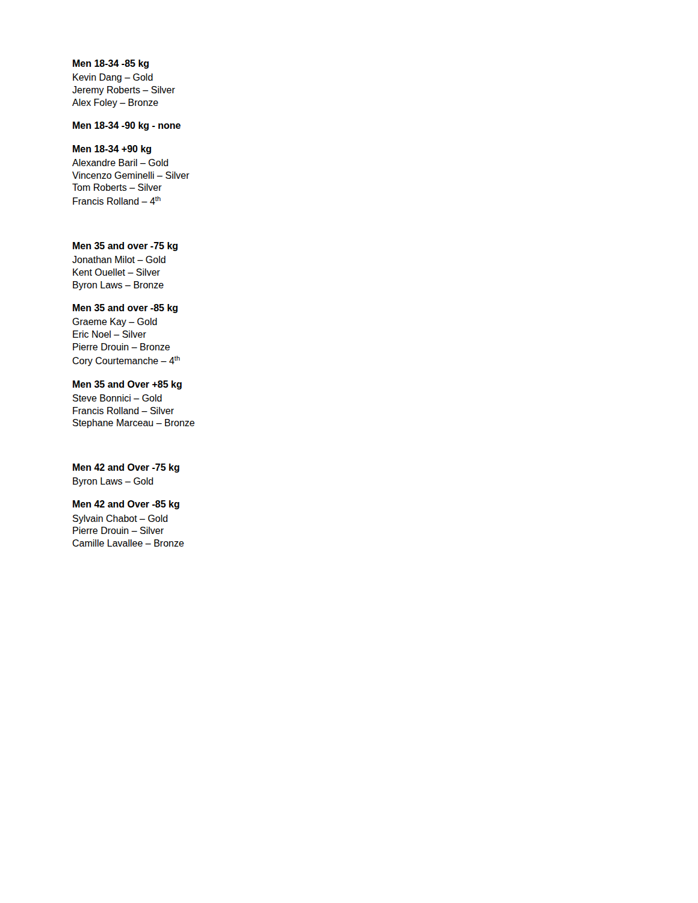Men 18-34 -85 kg
Kevin Dang – Gold
Jeremy Roberts – Silver
Alex Foley – Bronze
Men 18-34 -90 kg - none
Men 18-34 +90 kg
Alexandre Baril – Gold
Vincenzo Geminelli – Silver
Tom Roberts – Silver
Francis Rolland – 4th
Men 35 and over -75 kg
Jonathan Milot – Gold
Kent Ouellet – Silver
Byron Laws – Bronze
Men 35 and over -85 kg
Graeme Kay – Gold
Eric Noel – Silver
Pierre Drouin – Bronze
Cory Courtemanche – 4th
Men 35 and Over +85 kg
Steve Bonnici – Gold
Francis Rolland – Silver
Stephane Marceau – Bronze
Men 42 and Over -75 kg
Byron Laws – Gold
Men 42 and Over -85 kg
Sylvain Chabot – Gold
Pierre Drouin – Silver
Camille Lavallee – Bronze